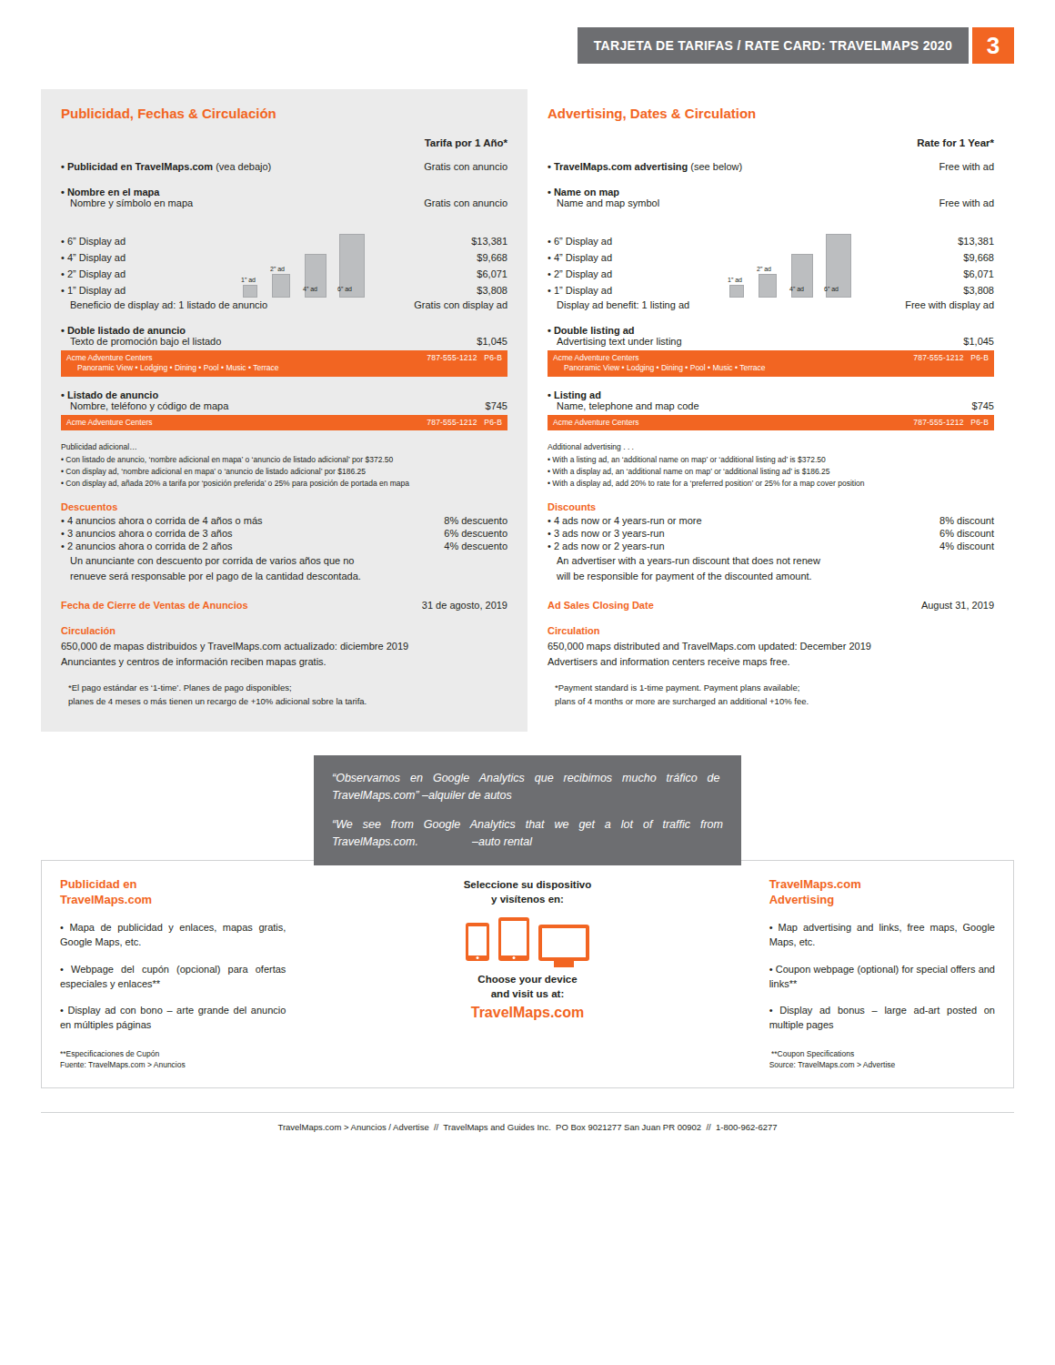TARJETA DE TARIFAS / RATE CARD: TRAVELMAPS 2020
3
Publicidad, Fechas & Circulación
Tarifa por 1 Año*
• Publicidad en TravelMaps.com (vea debajo)
Gratis con anuncio
• Nombre en el mapa
Nombre y símbolo en mapa
Gratis con anuncio
1” ad
2” ad
4” ad
6” ad
• 6” Display ad
$13,381
• 4” Display ad
$9,668
• 2” Display ad
$6,071
• 1” Display ad
$3,808
Beneficio de display ad: 1 listado de anuncio
Gratis con display ad
• Doble listado de anuncio
Texto de promoción bajo el listado
$1,045
Acme Adventure Centers 787-555-1212 P6-B
Panoramic View • Lodging • Dining • Pool • Music • Terrace
• Listado de anuncio
Nombre, teléfono y código de mapa
$745
Acme Adventure Centers 787-555-1212 P6-B
Publicidad adicional…
• Con listado de anuncio, ‘nombre adicional en mapa’ o ‘anuncio de listado adicional’ por $372.50
• Con display ad, ‘nombre adicional en mapa’ o ‘anuncio de listado adicional’ por $186.25
• Con display ad, añada 20% a tarifa por ‘posición preferida’ o 25% para posición de portada en mapa
Descuentos
• 4 anuncios ahora o corrida de 4 años o más
8% descuento
• 3 anuncios ahora o corrida de 3 años
6% descuento
• 2 anuncios ahora o corrida de 2 años
4% descuento
Un anunciante con descuento por corrida de varios años que no
renueve será responsable por el pago de la cantidad descontada.
Fecha de Cierre de Ventas de Anuncios
31 de agosto, 2019
Circulación
650,000 de mapas distribuidos y TravelMaps.com actualizado: diciembre 2019
Anunciantes y centros de información reciben mapas gratis.
*El pago estándar es ‘1-time’. Planes de pago disponibles;
planes de 4 meses o más tienen un recargo de +10% adicional sobre la tarifa.
Advertising, Dates & Circulation
Rate for 1 Year*
• TravelMaps.com advertising (see below)
Free with ad
• Name on map
Name and map symbol
Free with ad
1” ad
2” ad
4” ad
6” ad
• 6” Display ad
$13,381
• 4” Display ad
$9,668
• 2” Display ad
$6,071
• 1” Display ad
$3,808
Display ad benefit: 1 listing ad
Free with display ad
• Double listing ad
Advertising text under listing
$1,045
Acme Adventure Centers 787-555-1212 P6-B
Panoramic View • Lodging • Dining • Pool • Music • Terrace
• Listing ad
Name, telephone and map code
$745
Acme Adventure Centers 787-555-1212 P6-B
Additional advertising . . .
• With a listing ad, an ‘additional name on map’ or ‘additional listing ad’ is $372.50
• With a display ad, an ‘additional name on map’ or ‘additional listing ad’ is $186.25
• With a display ad, add 20% to rate for a ‘preferred position’ or 25% for a map cover position
Discounts
• 4 ads now or 4 years-run or more
8% discount
• 3 ads now or 3 years-run
6% discount
• 2 ads now or 2 years-run
4% discount
An advertiser with a years-run discount that does not renew
will be responsible for payment of the discounted amount.
Ad Sales Closing Date
August 31, 2019
Circulation
650,000 maps distributed and TravelMaps.com updated: December 2019
Advertisers and information centers receive maps free.
*Payment standard is 1-time payment. Payment plans available;
plans of 4 months or more are surcharged an additional +10% fee.
“Observamos en Google Analytics que recibimos mucho tráfico de TravelMaps.com” –alquiler de autos
“We see from Google Analytics that we get a lot of traffic from TravelMaps.com. –auto rental
Publicidad en
TravelMaps.com
• Mapa de publicidad y enlaces, mapas gratis, Google Maps, etc.
• Webpage del cupón (opcional) para ofertas especiales y enlaces**
• Display ad con bono – arte grande del anuncio en múltiples páginas
**Especificaciones de Cupón
Fuente: TravelMaps.com > Anuncios
Seleccione su dispositivo
y visítenos en:
Choose your device
and visit us at:
TravelMaps.com
TravelMaps.com
Advertising
• Map advertising and links, free maps, Google Maps, etc.
• Coupon webpage (optional) for special offers and links**
• Display ad bonus – large ad-art posted on multiple pages
**Coupon Specifications
Source: TravelMaps.com > Advertise
TravelMaps.com > Anuncios / Advertise // TravelMaps and Guides Inc. PO Box 9021277 San Juan PR 00902 // 1-800-962-6277